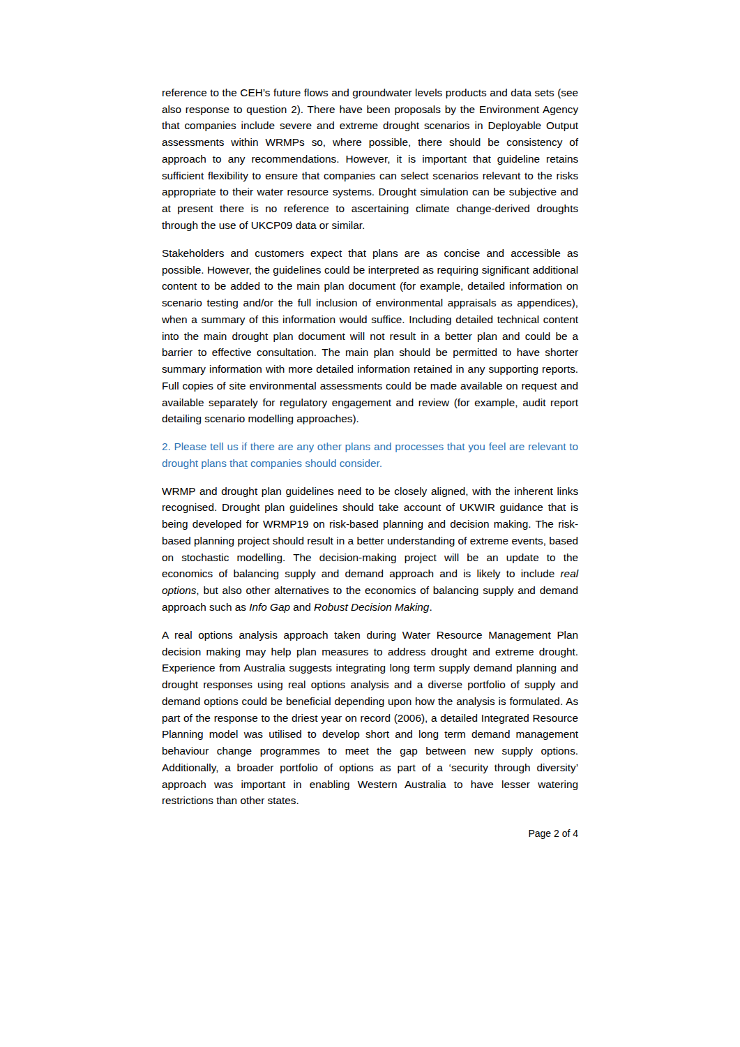reference to the CEH’s future flows and groundwater levels products and data sets (see also response to question 2). There have been proposals by the Environment Agency that companies include severe and extreme drought scenarios in Deployable Output assessments within WRMPs so, where possible, there should be consistency of approach to any recommendations. However, it is important that guideline retains sufficient flexibility to ensure that companies can select scenarios relevant to the risks appropriate to their water resource systems. Drought simulation can be subjective and at present there is no reference to ascertaining climate change-derived droughts through the use of UKCP09 data or similar.
Stakeholders and customers expect that plans are as concise and accessible as possible. However, the guidelines could be interpreted as requiring significant additional content to be added to the main plan document (for example, detailed information on scenario testing and/or the full inclusion of environmental appraisals as appendices), when a summary of this information would suffice. Including detailed technical content into the main drought plan document will not result in a better plan and could be a barrier to effective consultation. The main plan should be permitted to have shorter summary information with more detailed information retained in any supporting reports. Full copies of site environmental assessments could be made available on request and available separately for regulatory engagement and review (for example, audit report detailing scenario modelling approaches).
2. Please tell us if there are any other plans and processes that you feel are relevant to drought plans that companies should consider.
WRMP and drought plan guidelines need to be closely aligned, with the inherent links recognised. Drought plan guidelines should take account of UKWIR guidance that is being developed for WRMP19 on risk-based planning and decision making. The risk-based planning project should result in a better understanding of extreme events, based on stochastic modelling. The decision-making project will be an update to the economics of balancing supply and demand approach and is likely to include real options, but also other alternatives to the economics of balancing supply and demand approach such as Info Gap and Robust Decision Making.
A real options analysis approach taken during Water Resource Management Plan decision making may help plan measures to address drought and extreme drought. Experience from Australia suggests integrating long term supply demand planning and drought responses using real options analysis and a diverse portfolio of supply and demand options could be beneficial depending upon how the analysis is formulated. As part of the response to the driest year on record (2006), a detailed Integrated Resource Planning model was utilised to develop short and long term demand management behaviour change programmes to meet the gap between new supply options. Additionally, a broader portfolio of options as part of a ‘security through diversity’ approach was important in enabling Western Australia to have lesser watering restrictions than other states.
Page 2 of 4